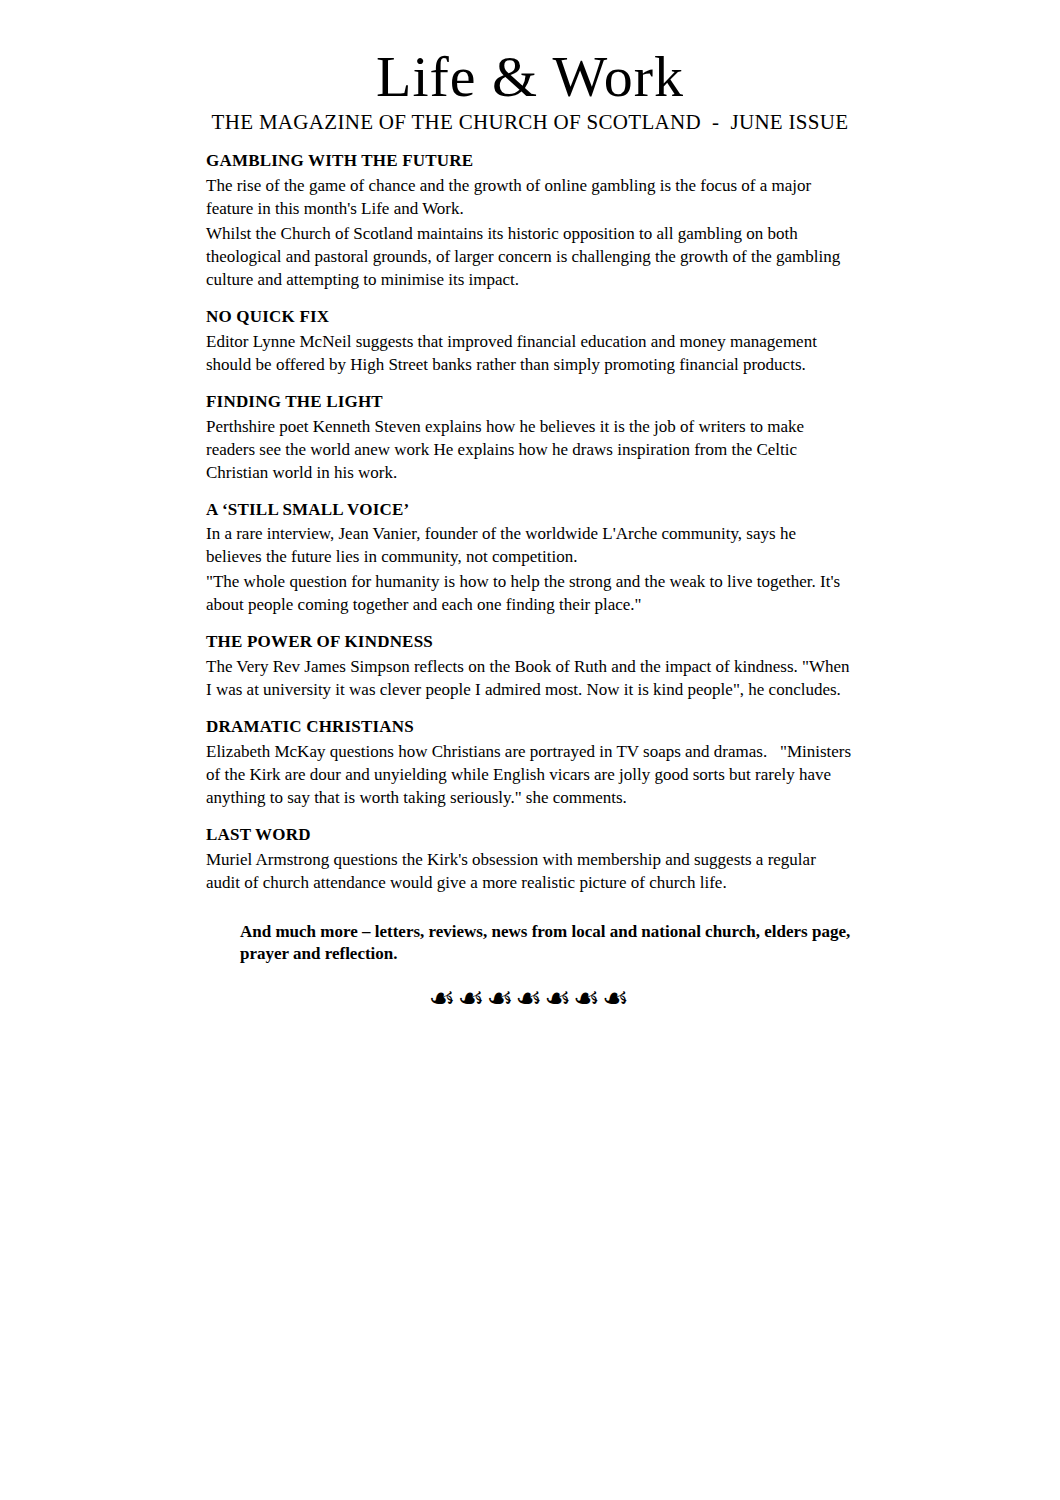Life & Work
THE MAGAZINE OF THE CHURCH OF SCOTLAND - JUNE ISSUE
GAMBLING WITH THE FUTURE
The rise of the game of chance and the growth of online gambling is the focus of a major feature in this month's Life and Work.
Whilst the Church of Scotland maintains its historic opposition to all gambling on both theological and pastoral grounds, of larger concern is challenging the growth of the gambling culture and attempting to minimise its impact.
NO QUICK FIX
Editor Lynne McNeil suggests that improved financial education and money management should be offered by High Street banks rather than simply promoting financial products.
FINDING THE LIGHT
Perthshire poet Kenneth Steven explains how he believes it is the job of writers to make readers see the world anew work He explains how he draws inspiration from the Celtic Christian world in his work.
A ‘STILL SMALL VOICE’
In a rare interview, Jean Vanier, founder of the worldwide L'Arche community, says he believes the future lies in community, not competition.
"The whole question for humanity is how to help the strong and the weak to live together. It's about people coming together and each one finding their place."
THE POWER OF KINDNESS
The Very Rev James Simpson reflects on the Book of Ruth and the impact of kindness. "When I was at university it was clever people I admired most. Now it is kind people", he concludes.
DRAMATIC CHRISTIANS
Elizabeth McKay questions how Christians are portrayed in TV soaps and dramas. "Ministers of the Kirk are dour and unyielding while English vicars are jolly good sorts but rarely have anything to say that is worth taking seriously." she comments.
LAST WORD
Muriel Armstrong questions the Kirk's obsession with membership and suggests a regular audit of church attendance would give a more realistic picture of church life.
And much more – letters, reviews, news from local and national church, elders page, prayer and reflection.
☙☙☙☙☙☙☙